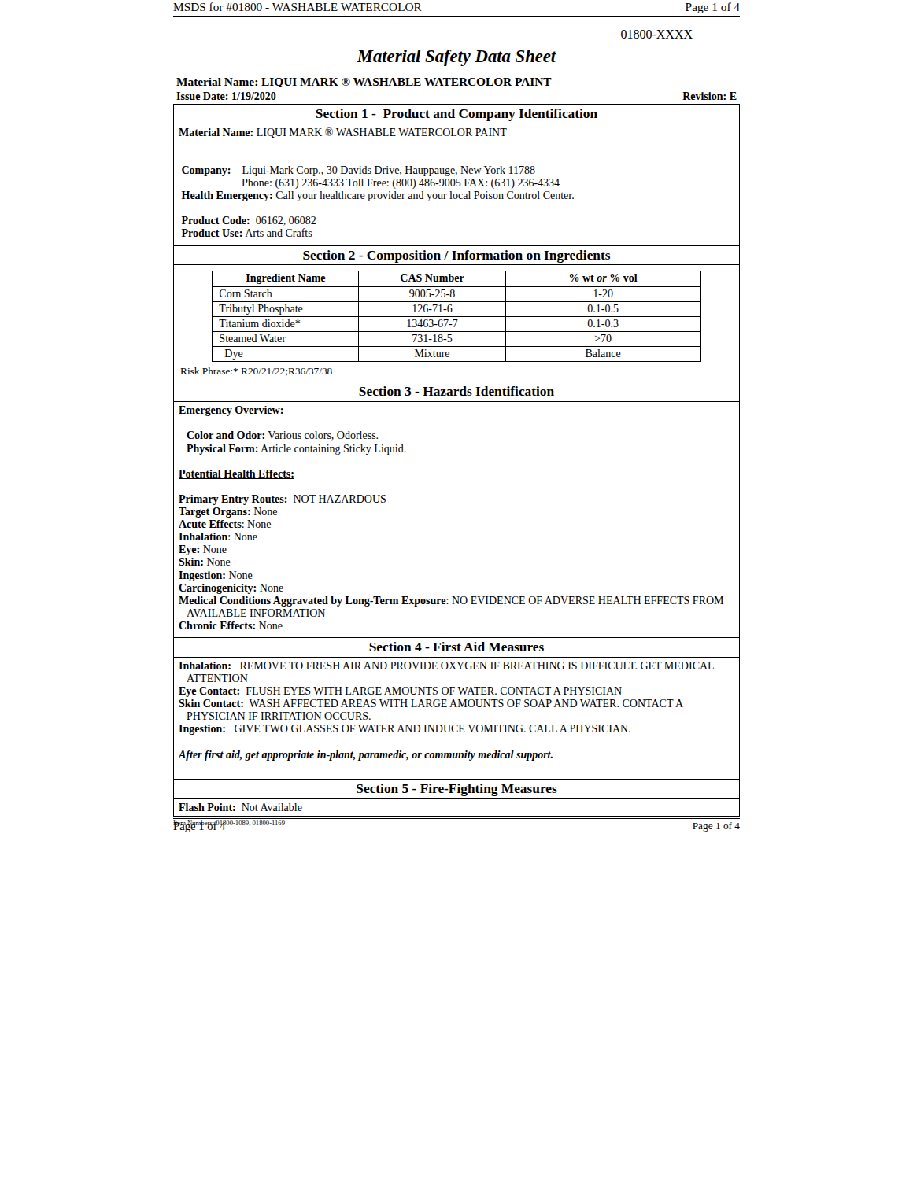MSDS for #01800 - WASHABLE WATERCOLOR
Page 1 of 4
01800-XXXX
Material Safety Data Sheet
Material Name: LIQUI MARK ® WASHABLE WATERCOLOR PAINT
Issue Date: 1/19/2020
Revision: E
| Section 1 - Product and Company Identification |
| Material Name: LIQUI MARK ® WASHABLE WATERCOLOR PAINT Company: Liqui-Mark Corp., 30 Davids Drive, Hauppauge, New York 11788 Phone: (631) 236-4333 Toll Free: (800) 486-9005 FAX: (631) 236-4334 Health Emergency: Call your healthcare provider and your local Poison Control Center. Product Code: 06162, 06082 Product Use: Arts and Crafts |
| Section 2 - Composition / Information on Ingredients |
| / Ingredient Name / CAS Number / % wt or % vol / / --- / --- / --- / / Corn Starch / 9005-25-8 / 1-20 / / Tributyl Phosphate / 126-71-6 / 0.1-0.5 / / Titanium dioxide* / 13463-67-7 / 0.1-0.3 / / Steamed Water / 731-18-5 / >70 / / Dye / Mixture / Balance / Risk Phrase:* R20/21/22;R36/37/38 |
| Section 3 - Hazards Identification |
| Emergency Overview: Color and Odor: Various colors, Odorless. Physical Form: Article containing Sticky Liquid. Potential Health Effects: Primary Entry Routes: NOT HAZARDOUS Target Organs: None Acute Effects : None Inhalation : None Eye: None Skin: None Ingestion: None Carcinogenicity: None Medical Conditions Aggravated by Long-Term Exposure : NO EVIDENCE OF ADVERSE HEALTH EFFECTS FROM AVAILABLE INFORMATION Chronic Effects: None |
| Section 4 - First Aid Measures |
| Inhalation: REMOVE TO FRESH AIR AND PROVIDE OXYGEN IF BREATHING IS DIFFICULT. GET MEDICAL ATTENTION Eye Contact: FLUSH EYES WITH LARGE AMOUNTS OF WATER. CONTACT A PHYSICIAN Skin Contact: WASH AFFECTED AREAS WITH LARGE AMOUNTS OF SOAP AND WATER. CONTACT A PHYSICIAN IF IRRITATION OCCURS. Ingestion: GIVE TWO GLASSES OF WATER AND INDUCE VOMITING. CALL A PHYSICIAN. After first aid, get appropriate in-plant, paramedic, or community medical support. |
| Section 5 - Fire-Fighting Measures |
| Flash Point: Not Available |
Item Numbers: 01800-1089, 01800-1169
Page 1 of 4
Page 1 of 4